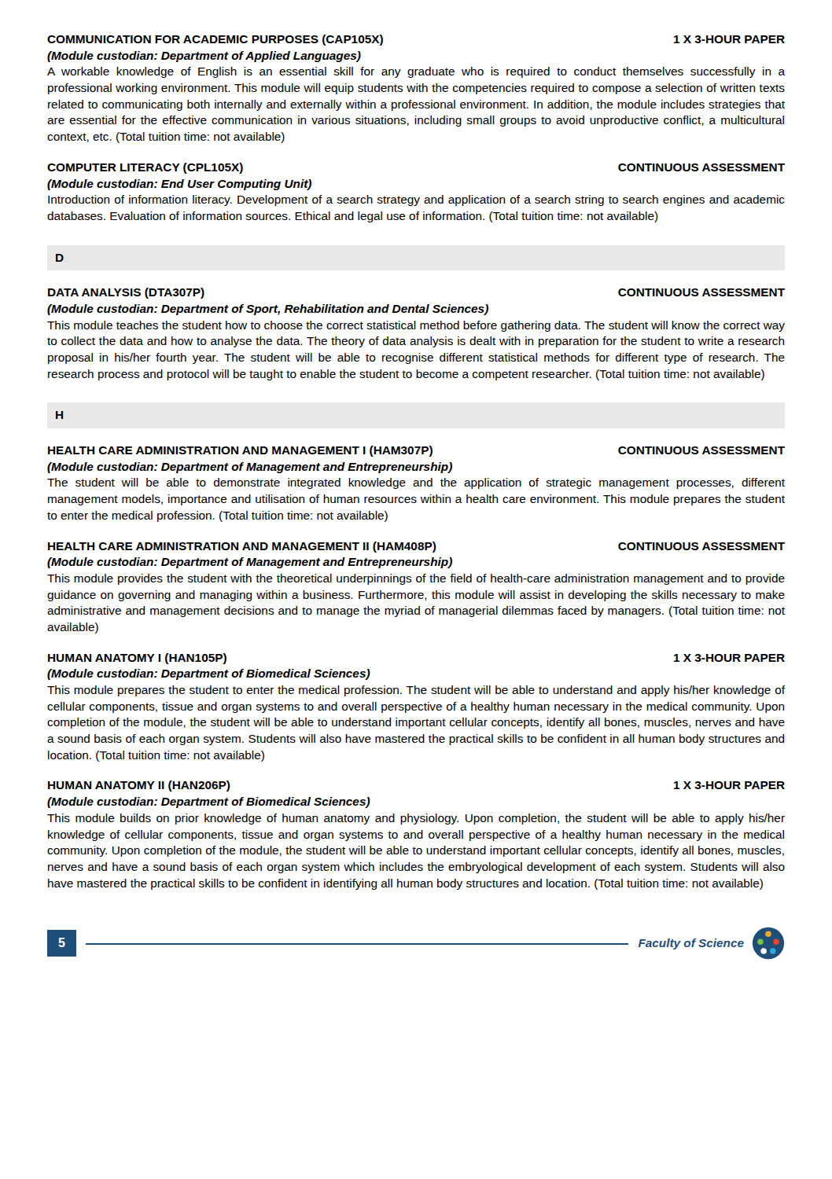COMMUNICATION FOR ACADEMIC PURPOSES (CAP105X) 1 X 3-HOUR PAPER
(Module custodian: Department of Applied Languages)
A workable knowledge of English is an essential skill for any graduate who is required to conduct themselves successfully in a professional working environment. This module will equip students with the competencies required to compose a selection of written texts related to communicating both internally and externally within a professional environment. In addition, the module includes strategies that are essential for the effective communication in various situations, including small groups to avoid unproductive conflict, a multicultural context, etc. (Total tuition time: not available)
COMPUTER LITERACY (CPL105X) CONTINUOUS ASSESSMENT
(Module custodian: End User Computing Unit)
Introduction of information literacy. Development of a search strategy and application of a search string to search engines and academic databases. Evaluation of information sources. Ethical and legal use of information. (Total tuition time: not available)
D
DATA ANALYSIS (DTA307P) CONTINUOUS ASSESSMENT
(Module custodian: Department of Sport, Rehabilitation and Dental Sciences)
This module teaches the student how to choose the correct statistical method before gathering data. The student will know the correct way to collect the data and how to analyse the data. The theory of data analysis is dealt with in preparation for the student to write a research proposal in his/her fourth year. The student will be able to recognise different statistical methods for different type of research. The research process and protocol will be taught to enable the student to become a competent researcher. (Total tuition time: not available)
H
HEALTH CARE ADMINISTRATION AND MANAGEMENT I (HAM307P) CONTINUOUS ASSESSMENT
(Module custodian: Department of Management and Entrepreneurship)
The student will be able to demonstrate integrated knowledge and the application of strategic management processes, different management models, importance and utilisation of human resources within a health care environment. This module prepares the student to enter the medical profession. (Total tuition time: not available)
HEALTH CARE ADMINISTRATION AND MANAGEMENT II (HAM408P) CONTINUOUS ASSESSMENT
(Module custodian: Department of Management and Entrepreneurship)
This module provides the student with the theoretical underpinnings of the field of health-care administration management and to provide guidance on governing and managing within a business. Furthermore, this module will assist in developing the skills necessary to make administrative and management decisions and to manage the myriad of managerial dilemmas faced by managers. (Total tuition time: not available)
HUMAN ANATOMY I (HAN105P) 1 X 3-HOUR PAPER
(Module custodian: Department of Biomedical Sciences)
This module prepares the student to enter the medical profession. The student will be able to understand and apply his/her knowledge of cellular components, tissue and organ systems to and overall perspective of a healthy human necessary in the medical community. Upon completion of the module, the student will be able to understand important cellular concepts, identify all bones, muscles, nerves and have a sound basis of each organ system. Students will also have mastered the practical skills to be confident in all human body structures and location. (Total tuition time: not available)
HUMAN ANATOMY II (HAN206P) 1 X 3-HOUR PAPER
(Module custodian: Department of Biomedical Sciences)
This module builds on prior knowledge of human anatomy and physiology. Upon completion, the student will be able to apply his/her knowledge of cellular components, tissue and organ systems to and overall perspective of a healthy human necessary in the medical community. Upon completion of the module, the student will be able to understand important cellular concepts, identify all bones, muscles, nerves and have a sound basis of each organ system which includes the embryological development of each system. Students will also have mastered the practical skills to be confident in identifying all human body structures and location. (Total tuition time: not available)
5 Faculty of Science